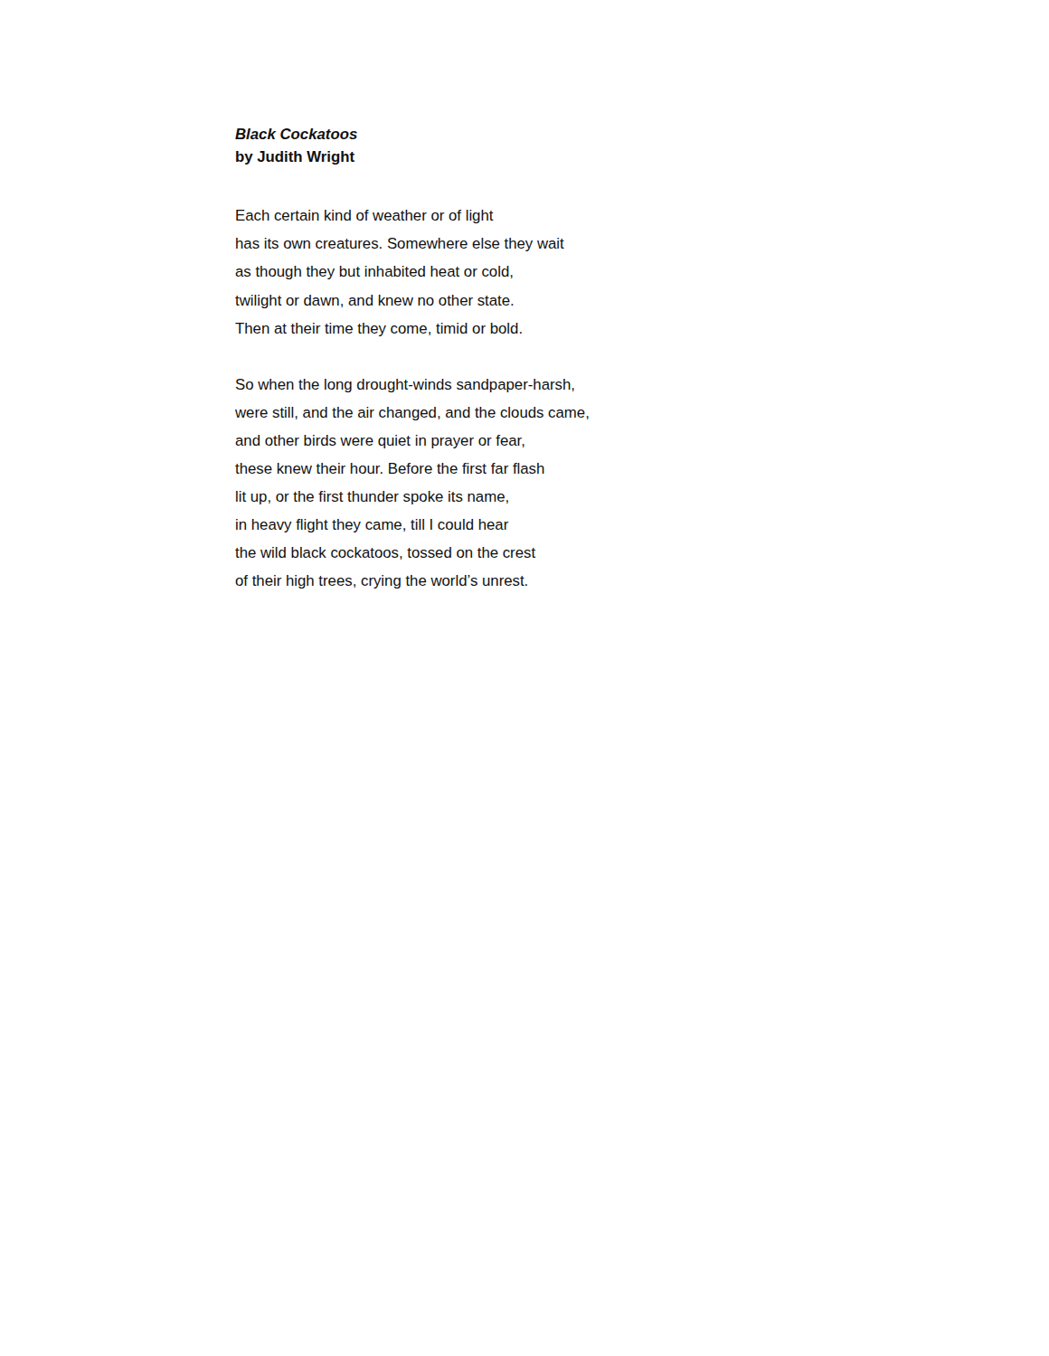Black Cockatoos
by Judith Wright
Each certain kind of weather or of light
has its own creatures. Somewhere else they wait
as though they but inhabited heat or cold,
twilight or dawn, and knew no other state.
Then at their time they come, timid or bold.
So when the long drought-winds sandpaper-harsh,
were still, and the air changed, and the clouds came,
and other birds were quiet in prayer or fear,
these knew their hour. Before the first far flash
lit up, or the first thunder spoke its name,
in heavy flight they came, till I could hear
the wild black cockatoos, tossed on the crest
of their high trees, crying the world’s unrest.